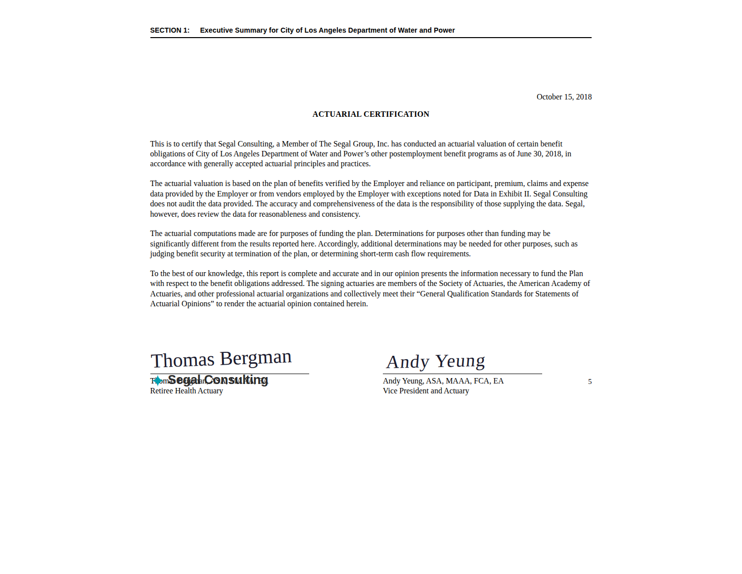SECTION 1: Executive Summary for City of Los Angeles Department of Water and Power
October 15, 2018
ACTUARIAL CERTIFICATION
This is to certify that Segal Consulting, a Member of The Segal Group, Inc. has conducted an actuarial valuation of certain benefit obligations of City of Los Angeles Department of Water and Power’s other postemployment benefit programs as of June 30, 2018, in accordance with generally accepted actuarial principles and practices.
The actuarial valuation is based on the plan of benefits verified by the Employer and reliance on participant, premium, claims and expense data provided by the Employer or from vendors employed by the Employer with exceptions noted for Data in Exhibit II. Segal Consulting does not audit the data provided. The accuracy and comprehensiveness of the data is the responsibility of those supplying the data. Segal, however, does review the data for reasonableness and consistency.
The actuarial computations made are for purposes of funding the plan. Determinations for purposes other than funding may be significantly different from the results reported here. Accordingly, additional determinations may be needed for other purposes, such as judging benefit security at termination of the plan, or determining short-term cash flow requirements.
To the best of our knowledge, this report is complete and accurate and in our opinion presents the information necessary to fund the Plan with respect to the benefit obligations addressed. The signing actuaries are members of the Society of Actuaries, the American Academy of Actuaries, and other professional actuarial organizations and collectively meet their “General Qualification Standards for Statements of Actuarial Opinions” to render the actuarial opinion contained herein.
Thomas Bergman
Thomas Bergman, ASA, MAAA, EA
Retiree Health Actuary
Andy Yeung
Andy Yeung, ASA, MAAA, FCA, EA
Vice President and Actuary
✦ Segal Consulting
5